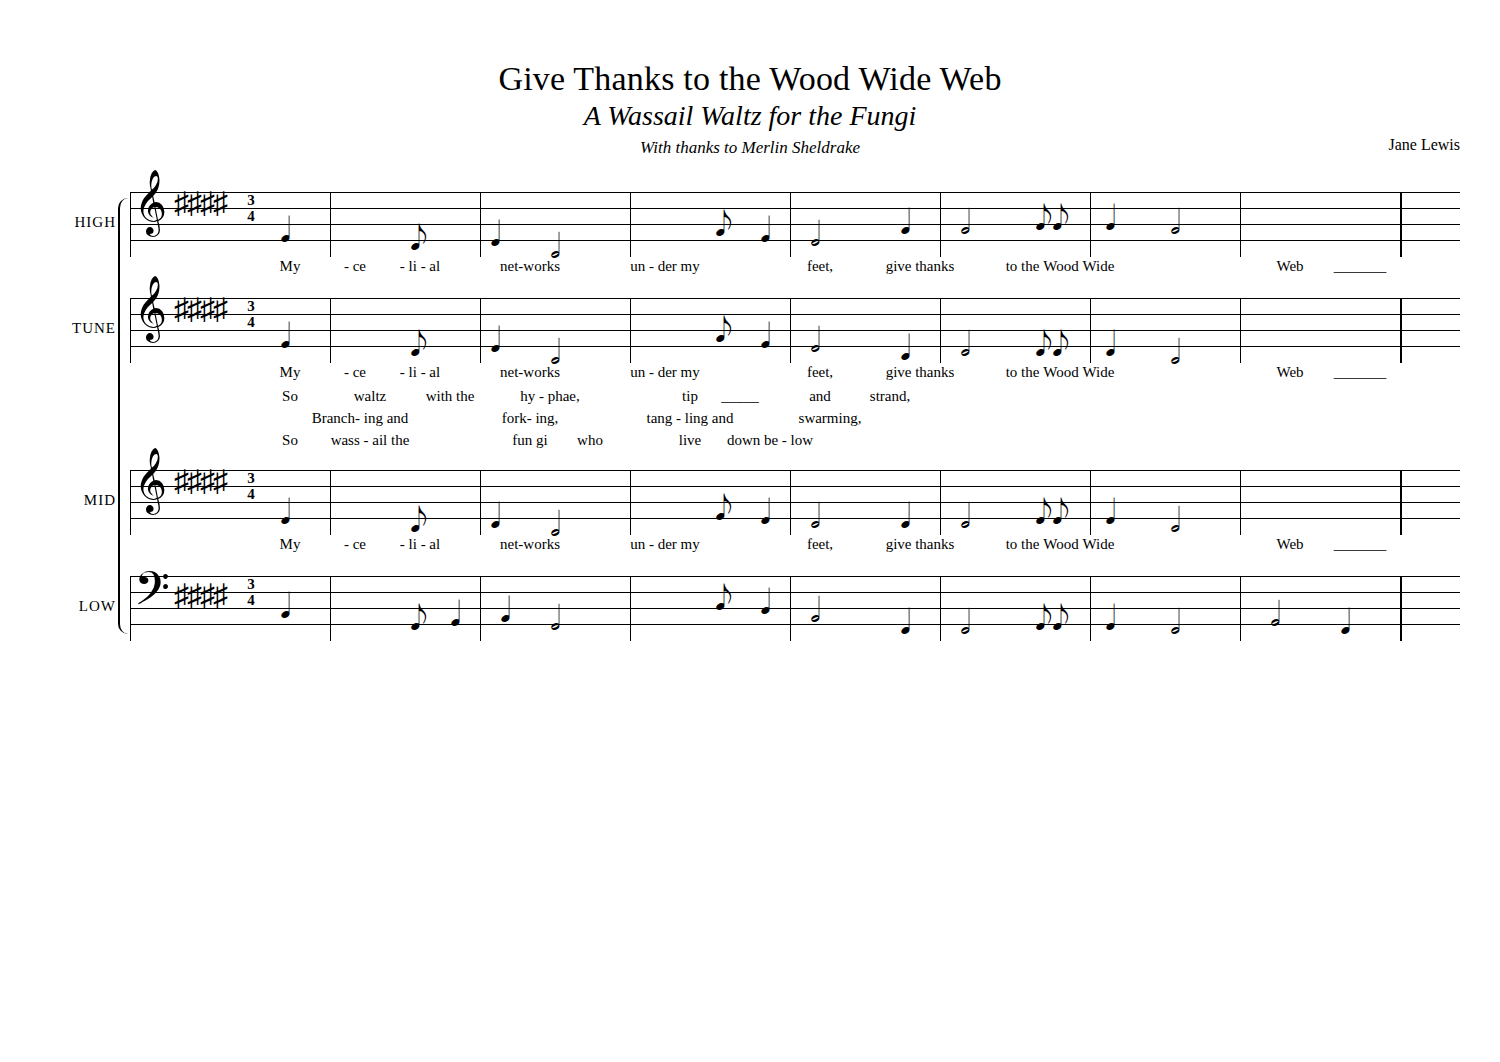Give Thanks to the Wood Wide Web
A Wassail Waltz for the Fungi
With thanks to Merlin Sheldrake
Jane Lewis
HIGH
𝄞 ♯♯♯♯ 34 𝅘𝅥 𝅘𝅥 𝅘𝅥𝅮 𝅘𝅥 𝅗𝅥 𝅘𝅥 𝅘𝅥𝅮 𝅘𝅥 𝅗𝅥 𝅘𝅥 𝅗𝅥 𝅘𝅥𝅮𝅘𝅥𝅮 𝅘𝅥 𝅗𝅥 𝅝
My - ce - li - al net-works un - der my feet, give thanks to the Wood Wide Web _______
TUNE
𝄞 ♯♯♯♯ 34 𝅘𝅥 𝅘𝅥 𝅘𝅥𝅮 𝅘𝅥 𝅗𝅥 𝅘𝅥 𝅘𝅥𝅮 𝅘𝅥 𝅗𝅥 𝅘𝅥 𝅗𝅥 𝅘𝅥𝅮𝅘𝅥𝅮 𝅘𝅥 𝅗𝅥 𝅝
My - ce - li - al net-works un - der my feet, give thanks to the Wood Wide Web _______
So waltz with the hy - phae, tip _____ and strand,
Branch- ing and fork- ing, tang - ling and swarming,
So wass - ail the fun gi who live down be - low
MID
𝄞 ♯♯♯♯ 34 𝅘𝅥 𝅘𝅥 𝅘𝅥𝅮 𝅘𝅥 𝅗𝅥 𝅘𝅥 𝅘𝅥𝅮 𝅘𝅥 𝅗𝅥 𝅘𝅥 𝅗𝅥 𝅘𝅥𝅮𝅘𝅥𝅮 𝅘𝅥 𝅗𝅥 𝅝
My - ce - li - al net-works un - der my feet, give thanks to the Wood Wide Web _______
LOW
𝄢 ♯♯♯♯ 34 𝅘𝅥 𝅘𝅥 𝅘𝅥𝅮 𝅘𝅥 𝅘𝅥 𝅗𝅥 𝅘𝅥 𝅘𝅥𝅮 𝅘𝅥 𝅗𝅥 𝅘𝅥 𝅗𝅥 𝅘𝅥𝅮𝅘𝅥𝅮 𝅘𝅥 𝅗𝅥 𝅗𝅥 𝅘𝅥
Lyrics, verse 1: Mycelial networks under my feet, give thanks to the Wood Wide Web. Verse 2: So waltz with the hyphae, tip and strand. Verse 3: Branching and forking, tangling and swarming. Verse 4: So wassail the fungi who live down below.